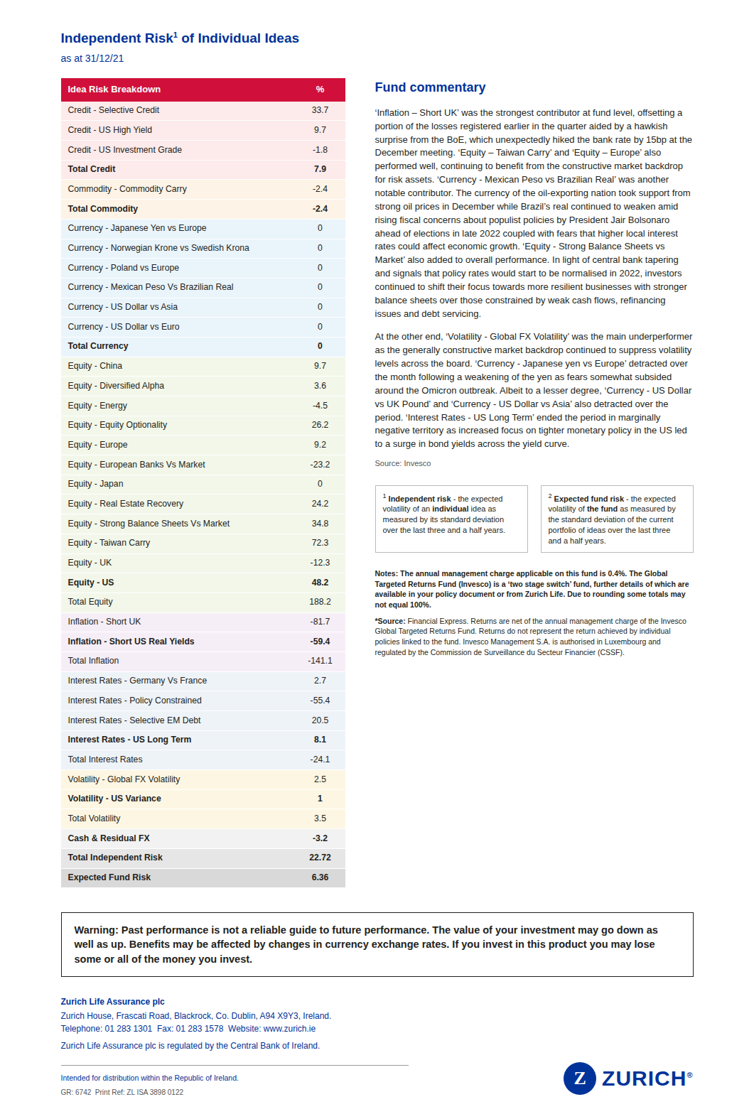Independent Risk1 of Individual Ideas
as at 31/12/21
| Idea Risk Breakdown | % |
| --- | --- |
| Credit - Selective Credit | 33.7 |
| Credit - US High Yield | 9.7 |
| Credit - US Investment Grade | -1.8 |
| Total Credit | 7.9 |
| Commodity - Commodity Carry | -2.4 |
| Total Commodity | -2.4 |
| Currency - Japanese Yen vs Europe | 0 |
| Currency - Norwegian Krone vs Swedish Krona | 0 |
| Currency - Poland vs Europe | 0 |
| Currency - Mexican Peso Vs Brazilian Real | 0 |
| Currency - US Dollar vs Asia | 0 |
| Currency - US Dollar vs Euro | 0 |
| Total Currency | 0 |
| Equity - China | 9.7 |
| Equity - Diversified Alpha | 3.6 |
| Equity - Energy | -4.5 |
| Equity - Equity Optionality | 26.2 |
| Equity - Europe | 9.2 |
| Equity - European Banks Vs Market | -23.2 |
| Equity - Japan | 0 |
| Equity - Real Estate Recovery | 24.2 |
| Equity - Strong Balance Sheets Vs Market | 34.8 |
| Equity - Taiwan Carry | 72.3 |
| Equity - UK | -12.3 |
| Equity - US | 48.2 |
| Total Equity | 188.2 |
| Inflation - Short UK | -81.7 |
| Inflation - Short US Real Yields | -59.4 |
| Total Inflation | -141.1 |
| Interest Rates - Germany Vs France | 2.7 |
| Interest Rates - Policy Constrained | -55.4 |
| Interest Rates - Selective EM Debt | 20.5 |
| Interest Rates - US Long Term | 8.1 |
| Total Interest Rates | -24.1 |
| Volatility - Global FX Volatility | 2.5 |
| Volatility - US Variance | 1 |
| Total Volatility | 3.5 |
| Cash & Residual FX | -3.2 |
| Total Independent Risk | 22.72 |
| Expected Fund Risk | 6.36 |
Fund commentary
‘Inflation – Short UK’ was the strongest contributor at fund level, offsetting a portion of the losses registered earlier in the quarter aided by a hawkish surprise from the BoE, which unexpectedly hiked the bank rate by 15bp at the December meeting. ‘Equity – Taiwan Carry’ and ‘Equity – Europe’ also performed well, continuing to benefit from the constructive market backdrop for risk assets. ‘Currency - Mexican Peso vs Brazilian Real’ was another notable contributor. The currency of the oil-exporting nation took support from strong oil prices in December while Brazil’s real continued to weaken amid rising fiscal concerns about populist policies by President Jair Bolsonaro ahead of elections in late 2022 coupled with fears that higher local interest rates could affect economic growth. ‘Equity - Strong Balance Sheets vs Market’ also added to overall performance. In light of central bank tapering and signals that policy rates would start to be normalised in 2022, investors continued to shift their focus towards more resilient businesses with stronger balance sheets over those constrained by weak cash flows, refinancing issues and debt servicing.
At the other end, ‘Volatility - Global FX Volatility’ was the main underperformer as the generally constructive market backdrop continued to suppress volatility levels across the board. ‘Currency - Japanese yen vs Europe’ detracted over the month following a weakening of the yen as fears somewhat subsided around the Omicron outbreak. Albeit to a lesser degree, ‘Currency - US Dollar vs UK Pound’ and ‘Currency - US Dollar vs Asia’ also detracted over the period. ‘Interest Rates - US Long Term’ ended the period in marginally negative territory as increased focus on tighter monetary policy in the US led to a surge in bond yields across the yield curve.
Source: Invesco
1 Independent risk - the expected volatility of an individual idea as measured by its standard deviation over the last three and a half years.
2 Expected fund risk - the expected volatility of the fund as measured by the standard deviation of the current portfolio of ideas over the last three and a half years.
Notes: The annual management charge applicable on this fund is 0.4%. The Global Targeted Returns Fund (Invesco) is a ‘two stage switch’ fund, further details of which are available in your policy document or from Zurich Life. Due to rounding some totals may not equal 100%.
*Source: Financial Express. Returns are net of the annual management charge of the Invesco Global Targeted Returns Fund. Returns do not represent the return achieved by individual policies linked to the fund. Invesco Management S.A. is authorised in Luxembourg and regulated by the Commission de Surveillance du Secteur Financier (CSSF).
Warning: Past performance is not a reliable guide to future performance. The value of your investment may go down as well as up. Benefits may be affected by changes in currency exchange rates. If you invest in this product you may lose some or all of the money you invest.
Zurich Life Assurance plc
Zurich House, Frascati Road, Blackrock, Co. Dublin, A94 X9Y3, Ireland.
Telephone: 01 283 1301 Fax: 01 283 1578 Website: www.zurich.ie
Zurich Life Assurance plc is regulated by the Central Bank of Ireland.
Intended for distribution within the Republic of Ireland.
GR: 6742 Print Ref: ZL ISA 3898 0122
Z
ZURICH®